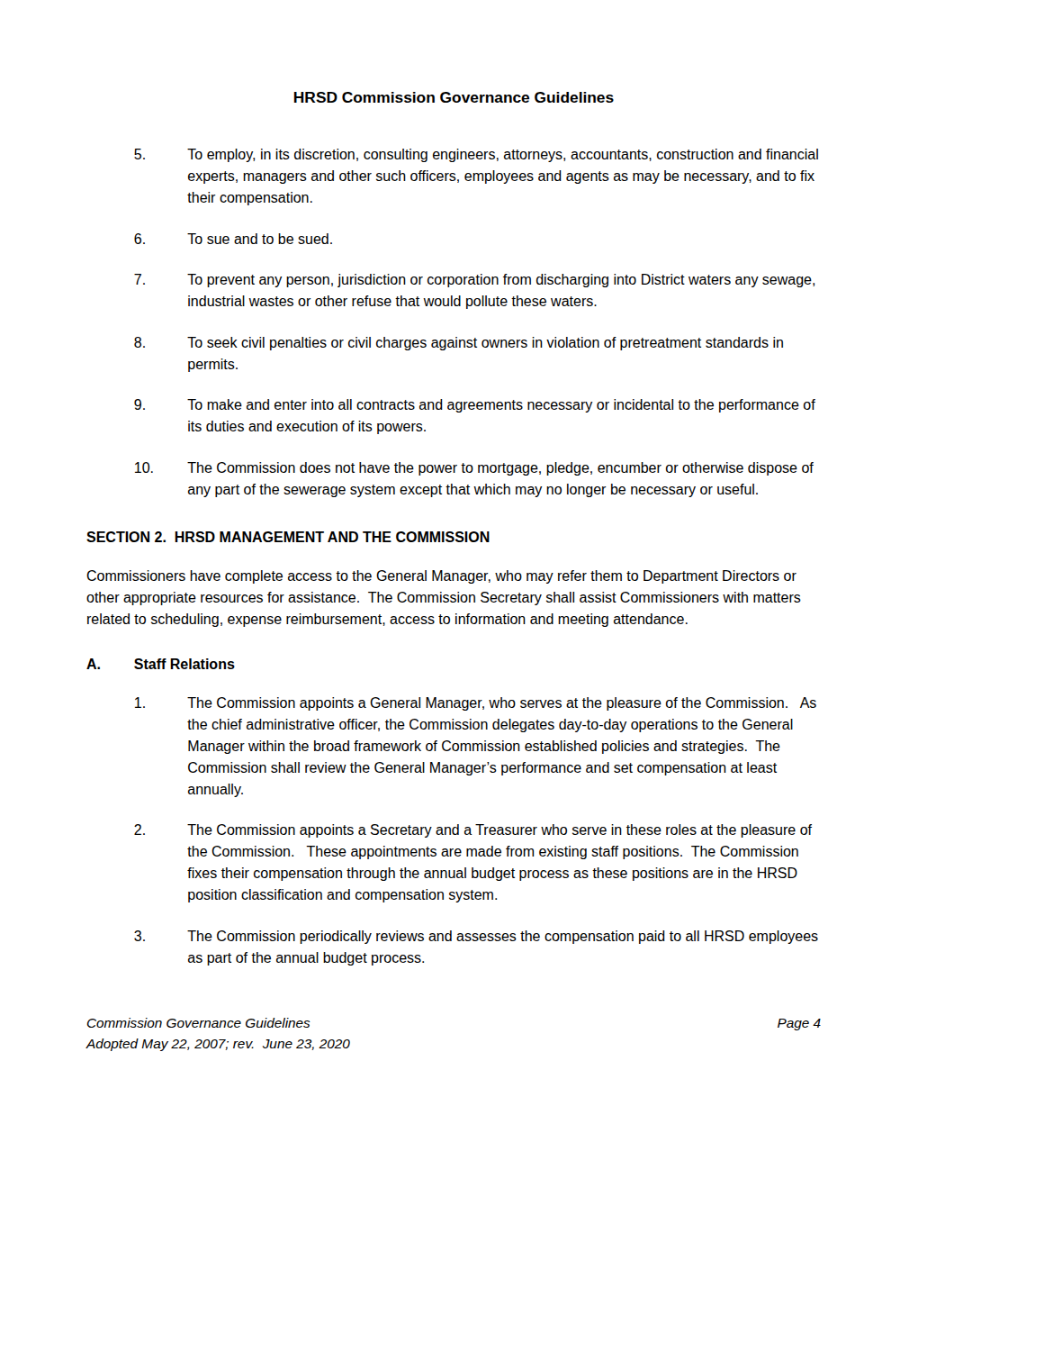HRSD Commission Governance Guidelines
5.
To employ, in its discretion, consulting engineers, attorneys, accountants, construction and financial experts, managers and other such officers, employees and agents as may be necessary, and to fix their compensation.
6.
To sue and to be sued.
7.
To prevent any person, jurisdiction or corporation from discharging into District waters any sewage, industrial wastes or other refuse that would pollute these waters.
8.
To seek civil penalties or civil charges against owners in violation of pretreatment standards in permits.
9.
To make and enter into all contracts and agreements necessary or incidental to the performance of its duties and execution of its powers.
10.
The Commission does not have the power to mortgage, pledge, encumber or otherwise dispose of any part of the sewerage system except that which may no longer be necessary or useful.
SECTION 2. HRSD MANAGEMENT AND THE COMMISSION
Commissioners have complete access to the General Manager, who may refer them to Department Directors or other appropriate resources for assistance. The Commission Secretary shall assist Commissioners with matters related to scheduling, expense reimbursement, access to information and meeting attendance.
A.
Staff Relations
1.
The Commission appoints a General Manager, who serves at the pleasure of the Commission. As the chief administrative officer, the Commission delegates day-to-day operations to the General Manager within the broad framework of Commission established policies and strategies. The Commission shall review the General Manager’s performance and set compensation at least annually.
2.
The Commission appoints a Secretary and a Treasurer who serve in these roles at the pleasure of the Commission. These appointments are made from existing staff positions. The Commission fixes their compensation through the annual budget process as these positions are in the HRSD position classification and compensation system.
3.
The Commission periodically reviews and assesses the compensation paid to all HRSD employees as part of the annual budget process.
Commission Governance Guidelines
Adopted May 22, 2007; rev. June 23, 2020
Page 4